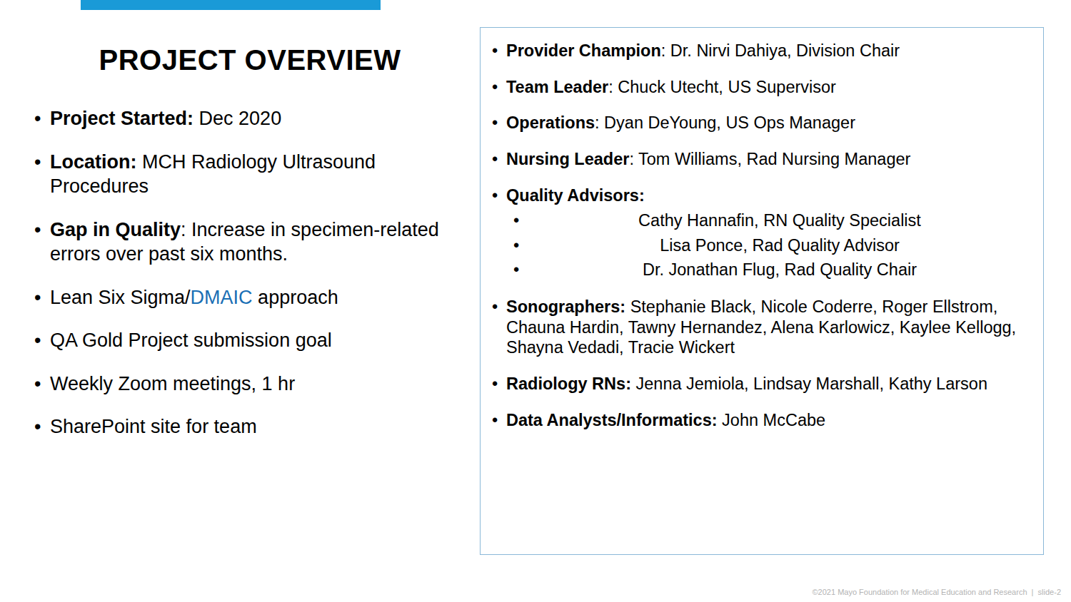PROJECT OVERVIEW
Project Started: Dec 2020
Location: MCH Radiology Ultrasound Procedures
Gap in Quality: Increase in specimen-related errors over past six months.
Lean Six Sigma/DMAIC approach
QA Gold Project submission goal
Weekly Zoom meetings, 1 hr
SharePoint site for team
Provider Champion: Dr. Nirvi Dahiya, Division Chair
Team Leader: Chuck Utecht, US Supervisor
Operations: Dyan DeYoung, US Ops Manager
Nursing Leader: Tom Williams, Rad Nursing Manager
Quality Advisors:
Cathy Hannafin, RN Quality Specialist
Lisa Ponce, Rad Quality Advisor
Dr. Jonathan Flug, Rad Quality Chair
Sonographers: Stephanie Black, Nicole Coderre, Roger Ellstrom, Chauna Hardin, Tawny Hernandez, Alena Karlowicz, Kaylee Kellogg, Shayna Vedadi, Tracie Wickert
Radiology RNs: Jenna Jemiola, Lindsay Marshall, Kathy Larson
Data Analysts/Informatics: John McCabe
©2021 Mayo Foundation for Medical Education and Research | slide-2